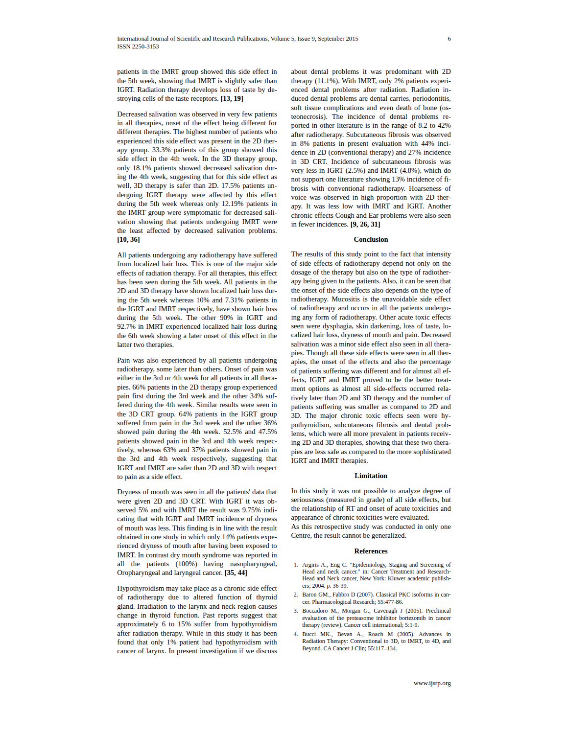International Journal of Scientific and Research Publications, Volume 5, Issue 9, September 2015
6
ISSN 2250-3153
patients in the IMRT group showed this side effect in the 5th week, showing that IMRT is slightly safer than IGRT. Radiation therapy develops loss of taste by destroying cells of the taste receptors. [13, 19]
Decreased salivation was observed in very few patients in all therapies, onset of the effect being different for different therapies. The highest number of patients who experienced this side effect was present in the 2D therapy group. 33.3% patients of this group showed this side effect in the 4th week. In the 3D therapy group, only 18.1% patients showed decreased salivation during the 4th week, suggesting that for this side effect as well, 3D therapy is safer than 2D. 17.5% patients undergoing IGRT therapy were affected by this effect during the 5th week whereas only 12.19% patients in the IMRT group were symptomatic for decreased salivation showing that patients undergoing IMRT were the least affected by decreased salivation problems. [10, 36]
All patients undergoing any radiotherapy have suffered from localized hair loss. This is one of the major side effects of radiation therapy. For all therapies, this effect has been seen during the 5th week. All patients in the 2D and 3D therapy have shown localized hair loss during the 5th week whereas 10% and 7.31% patients in the IGRT and IMRT respectively, have shown hair loss during the 5th week. The other 90% in IGRT and 92.7% in IMRT experienced localized hair loss during the 6th week showing a later onset of this effect in the latter two therapies.
Pain was also experienced by all patients undergoing radiotherapy, some later than others. Onset of pain was either in the 3rd or 4th week for all patients in all therapies. 66% patients in the 2D therapy group experienced pain first during the 3rd week and the other 34% suffered during the 4th week. Similar results were seen in the 3D CRT group. 64% patients in the IGRT group suffered from pain in the 3rd week and the other 36% showed pain during the 4th week. 52.5% and 47.5% patients showed pain in the 3rd and 4th week respectively, whereas 63% and 37% patients showed pain in the 3rd and 4th week respectively, suggesting that IGRT and IMRT are safer than 2D and 3D with respect to pain as a side effect.
Dryness of mouth was seen in all the patients' data that were given 2D and 3D CRT. With IGRT it was observed 5% and with IMRT the result was 9.75% indicating that with IGRT and IMRT incidence of dryness of mouth was less. This finding is in line with the result obtained in one study in which only 14% patients experienced dryness of mouth after having been exposed to IMRT. In contrast dry mouth syndrome was reported in all the patients (100%) having nasopharyngeal, Oropharyngeal and laryngeal cancer. [35, 44]
Hypothyroidism may take place as a chronic side effect of radiotherapy due to altered function of thyroid gland. Irradiation to the larynx and neck region causes change in thyroid function. Past reports suggest that approximately 6 to 15% suffer from hypothyroidism after radiation therapy. While in this study it has been found that only 1% patient had hypothyroidism with cancer of larynx. In present investigation if we discuss about dental problems it was predominant with 2D therapy (11.1%). With IMRT, only 2% patients experienced dental problems after radiation. Radiation induced dental problems are dental carries, periodontitis, soft tissue complications and even death of bone (osteonecrosis). The incidence of dental problems reported in other literature is in the range of 8.2 to 42% after radiotherapy. Subcutaneous fibrosis was observed in 8% patients in present evaluation with 44% incidence in 2D (conventional therapy) and 27% incidence in 3D CRT. Incidence of subcutaneous fibrosis was very less in IGRT (2.5%) and IMRT (4.8%), which do not support one literature showing 13% incidence of fibrosis with conventional radiotherapy. Hoarseness of voice was observed in high proportion with 2D therapy. It was less low with IMRT and IGRT. Another chronic effects Cough and Ear problems were also seen in fewer incidences. [9, 26, 31]
Conclusion
The results of this study point to the fact that intensity of side effects of radiotherapy depend not only on the dosage of the therapy but also on the type of radiotherapy being given to the patients. Also, it can be seen that the onset of the side effects also depends on the type of radiotherapy. Mucositis is the unavoidable side effect of radiotherapy and occurs in all the patients undergoing any form of radiotherapy. Other acute toxic effects seen were dysphagia, skin darkening, loss of taste, localized hair loss, dryness of mouth and pain. Decreased salivation was a minor side effect also seen in all therapies. Though all these side effects were seen in all therapies, the onset of the effects and also the percentage of patients suffering was different and for almost all effects, IGRT and IMRT proved to be the better treatment options as almost all side-effects occurred relatively later than 2D and 3D therapy and the number of patients suffering was smaller as compared to 2D and 3D. The major chronic toxic effects seen were hypothyroidism, subcutaneous fibrosis and dental problems, which were all more prevalent in patients receiving 2D and 3D therapies, showing that these two therapies are less safe as compared to the more sophisticated IGRT and IMRT therapies.
Limitation
In this study it was not possible to analyze degree of seriousness (measured in grade) of all side effects, but the relationship of RT and onset of acute toxicities and appearance of chronic toxicities were evaluated.
As this retrospective study was conducted in only one Centre, the result cannot be generalized.
References
Argiris A., Eng C. "Epidemiology, Staging and Screening of Head and neck cancer." in: Cancer Treatment and Research- Head and Neck cancer, New York: Kluwer academic publishers; 2004. p. 36-39.
Baron GM., Fabbro D (2007). Classical PKC isoforms in cancer. Pharmacological Research; 55:477-86.
Boccadoro M., Morgan G., Cavenagh J (2005). Preclinical evaluation of the proteasome inhibitor bortezomib in cancer therapy (review). Cancer cell international; 5:1-9.
Bucci MK., Bevan A., Roach M (2005). Advances in Radiation Therapy: Conventional to 3D, to IMRT, to 4D, and Beyond. CA Cancer J Clin; 55:117–134.
www.ijsrp.org